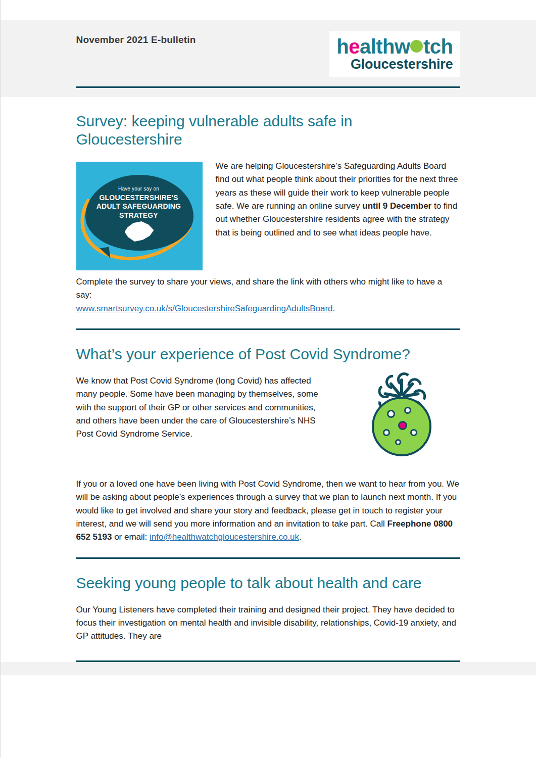November 2021 E-bulletin
healthw tch
Gloucestershire
Survey: keeping vulnerable adults safe in Gloucestershire
Have your say on
GLOUCESTERSHIRE'S
ADULT SAFEGUARDING
STRATEGY
We are helping Gloucestershire’s Safeguarding Adults Board find out what people think about their priorities for the next three years as these will guide their work to keep vulnerable people safe. We are running an online survey until 9 December to find out whether Gloucestershire residents agree with the strategy that is being outlined and to see what ideas people have.
Complete the survey to share your views, and share the link with others who might like to have a say:
www.smartsurvey.co.uk/s/GloucestershireSafeguardingAdultsBoard.
What’s your experience of Post Covid Syndrome?
We know that Post Covid Syndrome (long Covid) has affected many people. Some have been managing by themselves, some with the support of their GP or other services and communities, and others have been under the care of Gloucestershire’s NHS Post Covid Syndrome Service.
If you or a loved one have been living with Post Covid Syndrome, then we want to hear from you. We will be asking about people’s experiences through a survey that we plan to launch next month. If you would like to get involved and share your story and feedback, please get in touch to register your interest, and we will send you more information and an invitation to take part. Call Freephone 0800 652 5193 or email: info@healthwatchgloucestershire.co.uk.
Seeking young people to talk about health and care
Our Young Listeners have completed their training and designed their project. They have decided to focus their investigation on mental health and invisible disability, relationships, Covid-19 anxiety, and GP attitudes. They are